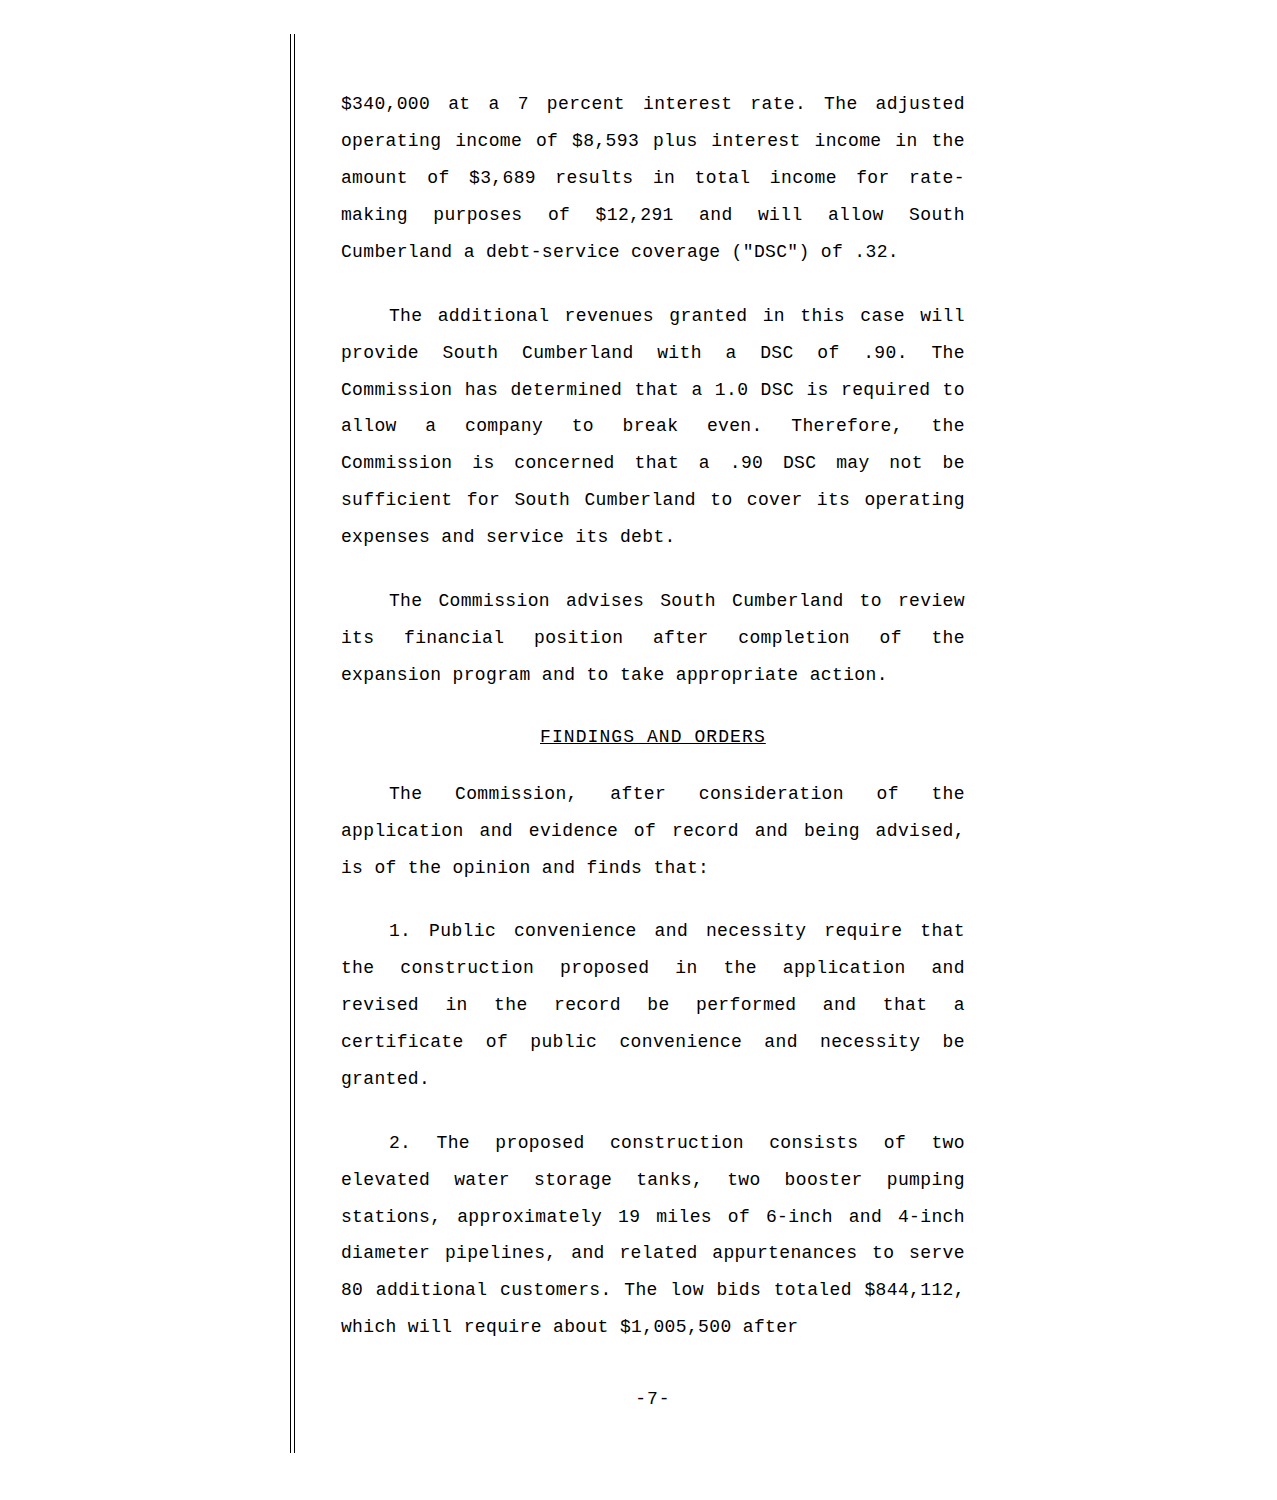$340,000 at a 7 percent interest rate. The adjusted operating income of $8,593 plus interest income in the amount of $3,689 results in total income for rate-making purposes of $12,291 and will allow South Cumberland a debt-service coverage ("DSC") of .32.
The additional revenues granted in this case will provide South Cumberland with a DSC of .90. The Commission has determined that a 1.0 DSC is required to allow a company to break even. Therefore, the Commission is concerned that a .90 DSC may not be sufficient for South Cumberland to cover its operating expenses and service its debt.
The Commission advises South Cumberland to review its financial position after completion of the expansion program and to take appropriate action.
FINDINGS AND ORDERS
The Commission, after consideration of the application and evidence of record and being advised, is of the opinion and finds that:
1. Public convenience and necessity require that the construction proposed in the application and revised in the record be performed and that a certificate of public convenience and necessity be granted.
2. The proposed construction consists of two elevated water storage tanks, two booster pumping stations, approximately 19 miles of 6-inch and 4-inch diameter pipelines, and related appurtenances to serve 80 additional customers. The low bids totaled $844,112, which will require about $1,005,500 after
-7-